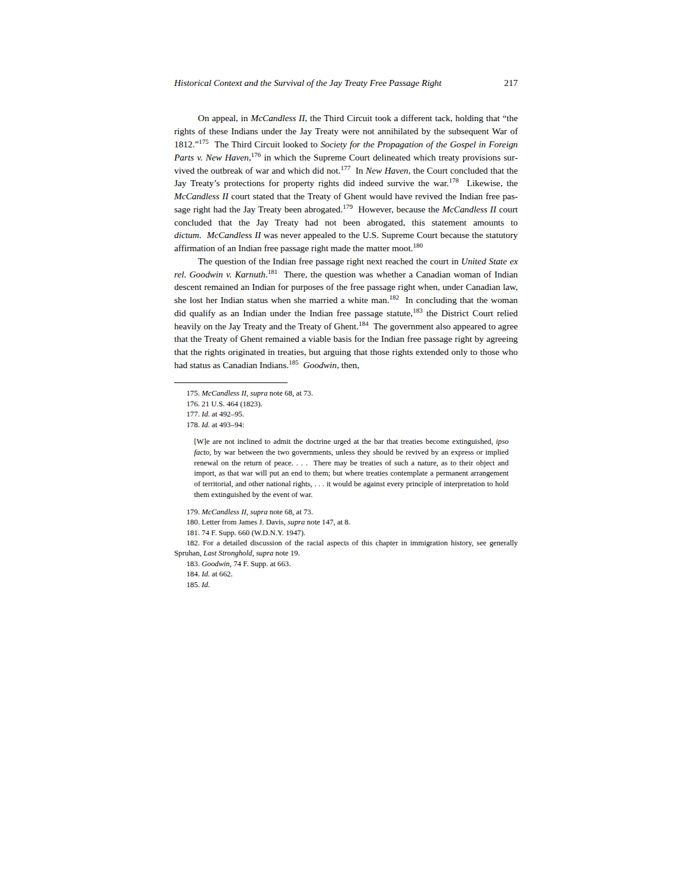Historical Context and the Survival of the Jay Treaty Free Passage Right 217
On appeal, in McCandless II, the Third Circuit took a different tack, holding that “the rights of these Indians under the Jay Treaty were not annihilated by the subsequent War of 1812.”175 The Third Circuit looked to Society for the Propagation of the Gospel in Foreign Parts v. New Haven,176 in which the Supreme Court delineated which treaty provisions survived the outbreak of war and which did not.177 In New Haven, the Court concluded that the Jay Treaty’s protections for property rights did indeed survive the war.178 Likewise, the McCandless II court stated that the Treaty of Ghent would have revived the Indian free passage right had the Jay Treaty been abrogated.179 However, because the McCandless II court concluded that the Jay Treaty had not been abrogated, this statement amounts to dictum. McCandless II was never appealed to the U.S. Supreme Court because the statutory affirmation of an Indian free passage right made the matter moot.180
The question of the Indian free passage right next reached the court in United State ex rel. Goodwin v. Karnuth.181 There, the question was whether a Canadian woman of Indian descent remained an Indian for purposes of the free passage right when, under Canadian law, she lost her Indian status when she married a white man.182 In concluding that the woman did qualify as an Indian under the Indian free passage statute,183 the District Court relied heavily on the Jay Treaty and the Treaty of Ghent.184 The government also appeared to agree that the Treaty of Ghent remained a viable basis for the Indian free passage right by agreeing that the rights originated in treaties, but arguing that those rights extended only to those who had status as Canadian Indians.185 Goodwin, then,
175. McCandless II, supra note 68, at 73.
176. 21 U.S. 464 (1823).
177. Id. at 492–95.
178. Id. at 493–94:
[W]e are not inclined to admit the doctrine urged at the bar that treaties become extinguished, ipso facto, by war between the two governments, unless they should be revived by an express or implied renewal on the return of peace. . . . There may be treaties of such a nature, as to their object and import, as that war will put an end to them; but where treaties contemplate a permanent arrangement of territorial, and other national rights, . . . it would be against every principle of interpretation to hold them extinguished by the event of war.
179. McCandless II, supra note 68, at 73.
180. Letter from James J. Davis, supra note 147, at 8.
181. 74 F. Supp. 660 (W.D.N.Y. 1947).
182. For a detailed discussion of the racial aspects of this chapter in immigration history, see generally Spruhan, Last Stronghold, supra note 19.
183. Goodwin, 74 F. Supp. at 663.
184. Id. at 662.
185. Id.